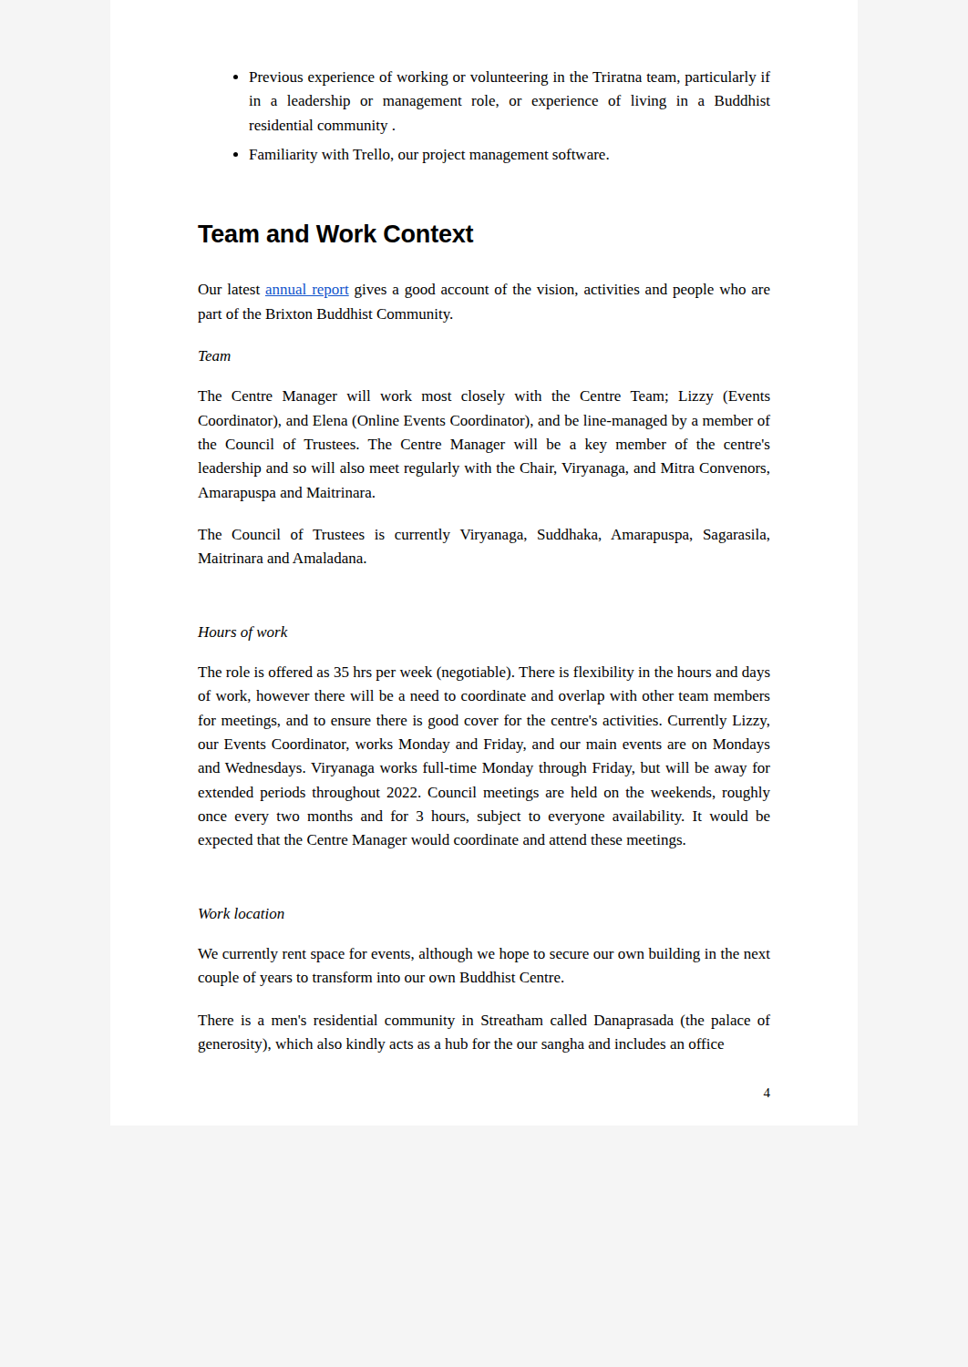Previous experience of working or volunteering in the Triratna team, particularly if in a leadership or management role, or experience of living in a Buddhist residential community .
Familiarity with Trello, our project management software.
Team and Work Context
Our latest annual report gives a good account of the vision, activities and people who are part of the Brixton Buddhist Community.
Team
The Centre Manager will work most closely with the Centre Team; Lizzy (Events Coordinator), and Elena (Online Events Coordinator), and be line-managed by a member of the Council of Trustees. The Centre Manager will be a key member of the centre's leadership and so will also meet regularly with the Chair, Viryanaga, and Mitra Convenors, Amarapuspa and Maitrinara.
The Council of Trustees is currently Viryanaga, Suddhaka, Amarapuspa, Sagarasila, Maitrinara and Amaladana.
Hours of work
The role is offered as 35 hrs per week (negotiable). There is flexibility in the hours and days of work, however there will be a need to coordinate and overlap with other team members for meetings, and to ensure there is good cover for the centre's activities. Currently Lizzy, our Events Coordinator, works Monday and Friday, and our main events are on Mondays and Wednesdays. Viryanaga works full-time Monday through Friday, but will be away for extended periods throughout 2022. Council meetings are held on the weekends, roughly once every two months and for 3 hours, subject to everyone availability. It would be expected that the Centre Manager would coordinate and attend these meetings.
Work location
We currently rent space for events, although we hope to secure our own building in the next couple of years to transform into our own Buddhist Centre.
There is a men's residential community in Streatham called Danaprasada (the palace of generosity), which also kindly acts as a hub for the our sangha and includes an office
4